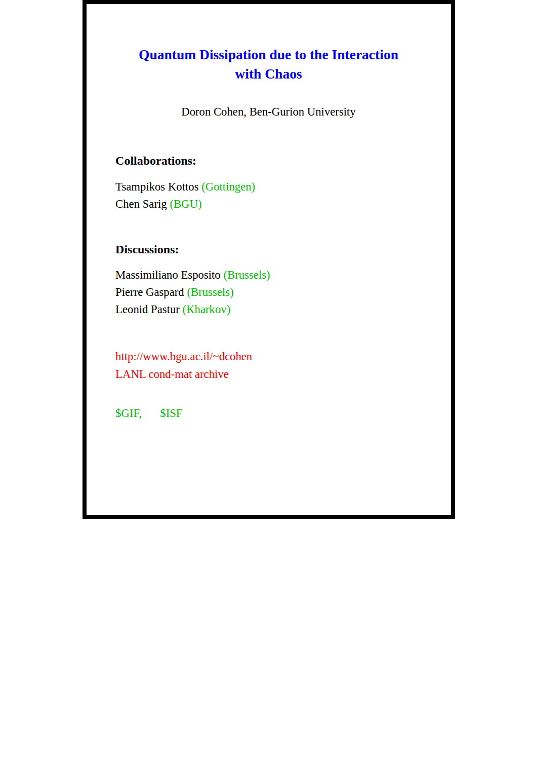Quantum Dissipation due to the Interaction with Chaos
Doron Cohen, Ben-Gurion University
Collaborations:
Tsampikos Kottos (Gottingen)
Chen Sarig (BGU)
Discussions:
Massimiliano Esposito (Brussels)
Pierre Gaspard (Brussels)
Leonid Pastur (Kharkov)
http://www.bgu.ac.il/~dcohen
LANL cond-mat archive
$GIF,$ISF